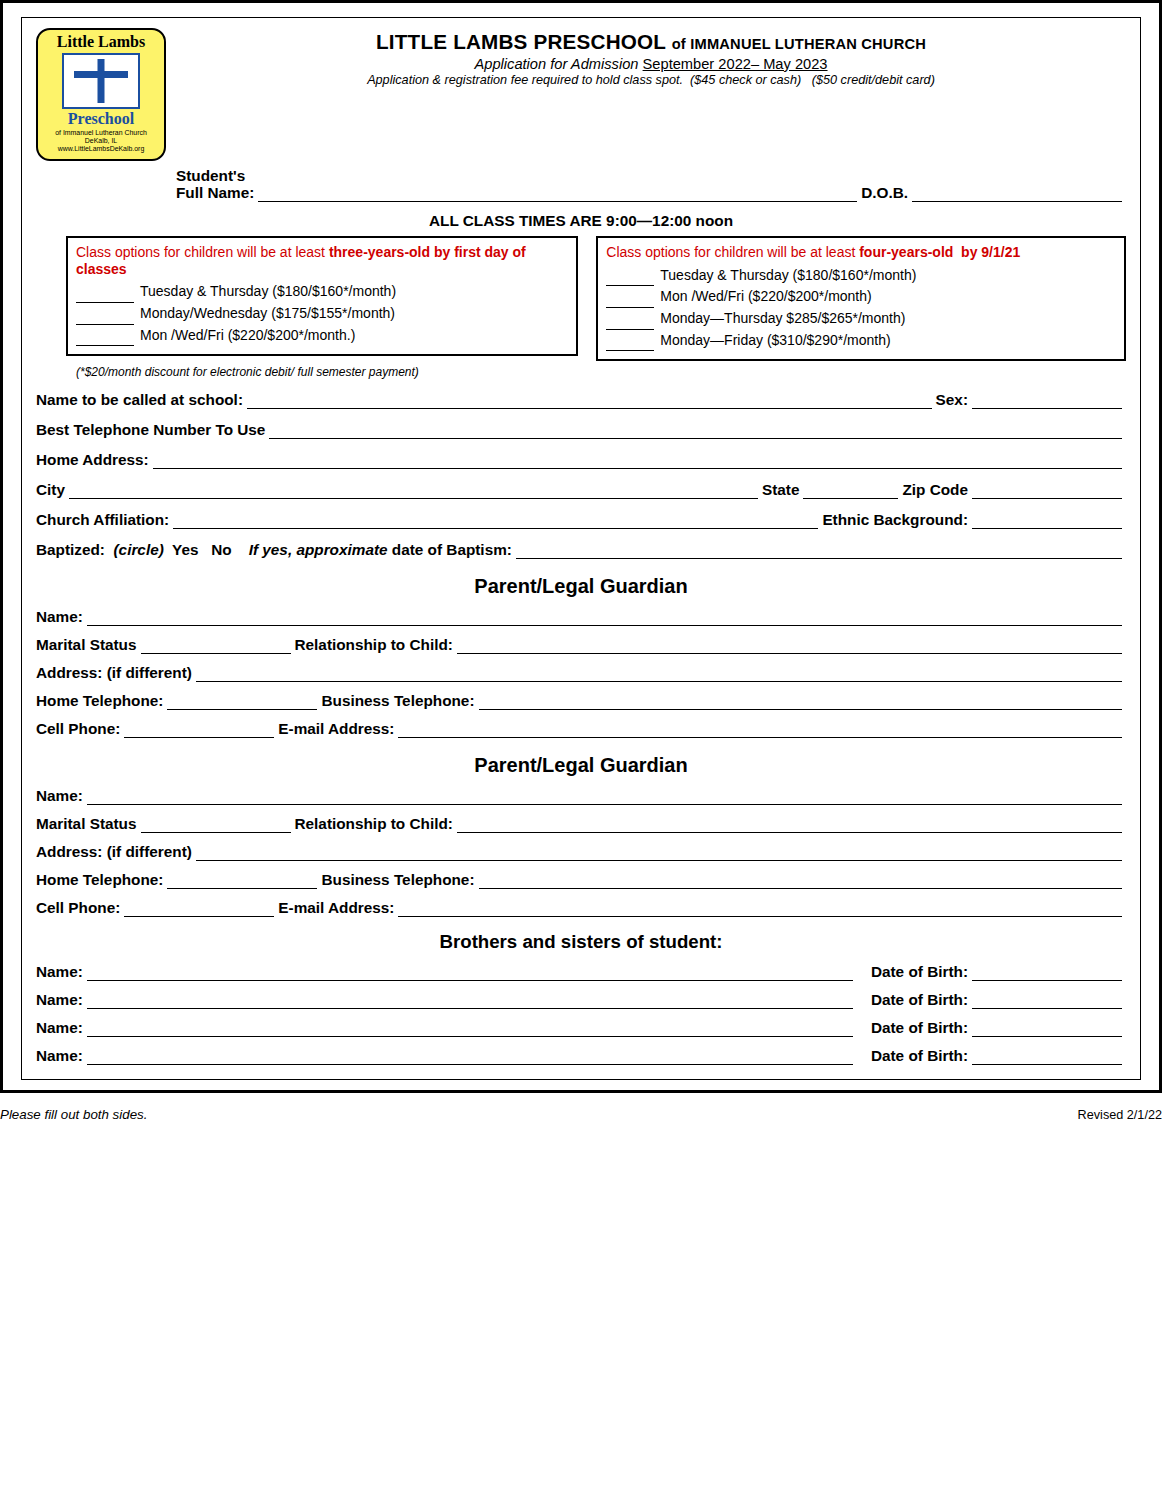Little Lambs
Preschool
of Immanuel Lutheran Church
DeKalb, IL
www.LittleLambsDeKalb.org
LITTLE LAMBS PRESCHOOL of IMMANUEL LUTHERAN CHURCH
Application for Admission September 2022– May 2023
Application & registration fee required to hold class spot. ($45 check or cash) ($50 credit/debit card)
Student's
Full Name:
D.O.B.
ALL CLASS TIMES ARE 9:00—12:00 noon
Class options for children will be at least three-years-old by first day of classes
Tuesday & Thursday ($180/$160*/month)
Monday/Wednesday ($175/$155*/month)
Mon /Wed/Fri ($220/$200*/month.)
Class options for children will be at least four-years-old by 9/1/21
Tuesday & Thursday ($180/$160*/month)
Mon /Wed/Fri ($220/$200*/month)
Monday—Thursday $285/$265*/month)
Monday—Friday ($310/$290*/month)
(*$20/month discount for electronic debit/ full semester payment)
Name to be called at school: Sex:
Best Telephone Number To Use
Home Address:
City State Zip Code
Church Affiliation: Ethnic Background:
Baptized: (circle) Yes No If yes, approximate date of Baptism:
Parent/Legal Guardian
Name:
Marital Status Relationship to Child:
Address: (if different)
Home Telephone: Business Telephone:
Cell Phone: E-mail Address:
Parent/Legal Guardian
Name:
Marital Status Relationship to Child:
Address: (if different)
Home Telephone: Business Telephone:
Cell Phone: E-mail Address:
Brothers and sisters of student:
Name: Date of Birth:
Name: Date of Birth:
Name: Date of Birth:
Name: Date of Birth:
Please fill out both sides.
Revised 2/1/22